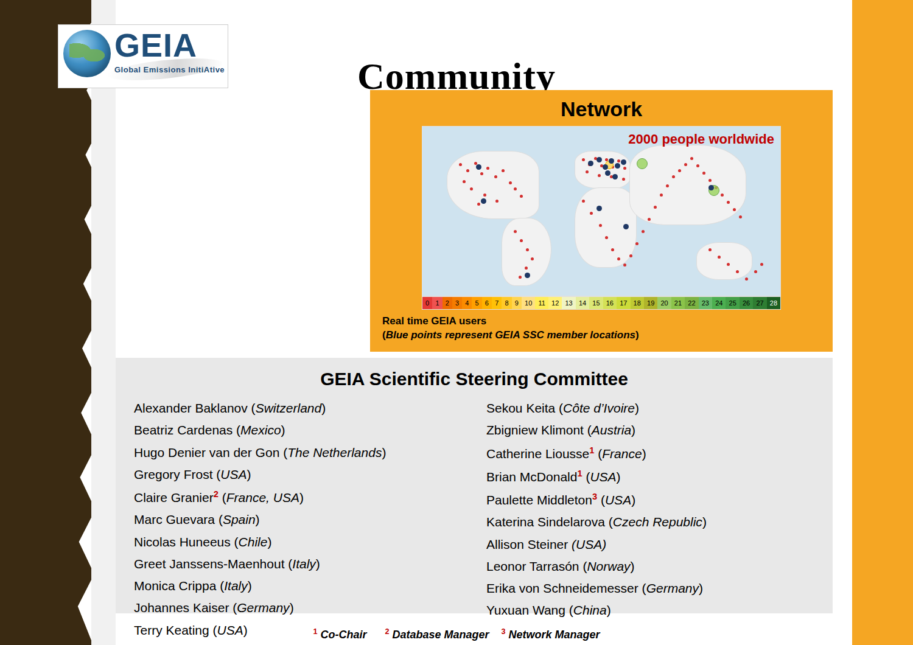GEIA
Global Emissions InitiAtive
Community
Network
2000 people worldwide
012345678910111213141516171819202122232425262728
Real time GEIA users
(Blue points represent GEIA SSC member locations)
GEIA Scientific Steering Committee
Alexander Baklanov (Switzerland)
Beatriz Cardenas (Mexico)
Hugo Denier van der Gon (The Netherlands)
Gregory Frost (USA)
Claire Granier2 (France, USA)
Marc Guevara (Spain)
Nicolas Huneeus (Chile)
Greet Janssens-Maenhout (Italy)
Monica Crippa (Italy)
Johannes Kaiser (Germany)
Terry Keating (USA)
Sekou Keita (Côte d’Ivoire)
Zbigniew Klimont (Austria)
Catherine Liousse1 (France)
Brian McDonald1 (USA)
Paulette Middleton3 (USA)
Katerina Sindelarova (Czech Republic)
Allison Steiner (USA)
Leonor Tarrasón (Norway)
Erika von Schneidemesser (Germany)
Yuxuan Wang (China)
1 Co-Chair 2 Database Manager 3 Network Manager